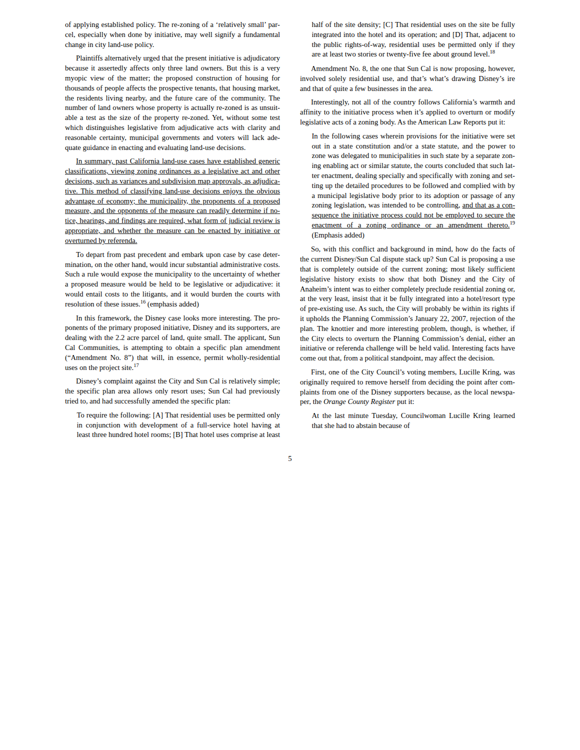of applying established policy. The re-zoning of a ‘relatively small’ parcel, especially when done by initiative, may well signify a fundamental change in city land-use policy.
Plaintiffs alternatively urged that the present initiative is adjudicatory because it assertedly affects only three land owners. But this is a very myopic view of the matter; the proposed construction of housing for thousands of people affects the prospective tenants, that housing market, the residents living nearby, and the future care of the community. The number of land owners whose property is actually re-zoned is as unsuitable a test as the size of the property re-zoned. Yet, without some test which distinguishes legislative from adjudicative acts with clarity and reasonable certainty, municipal governments and voters will lack adequate guidance in enacting and evaluating land-use decisions.
In summary, past California land-use cases have established generic classifications, viewing zoning ordinances as a legislative act and other decisions, such as variances and subdivision map approvals, as adjudicative. This method of classifying land-use decisions enjoys the obvious advantage of economy; the municipality, the proponents of a proposed measure, and the opponents of the measure can readily determine if notice, hearings, and findings are required, what form of judicial review is appropriate, and whether the measure can be enacted by initiative or overturned by referenda.
To depart from past precedent and embark upon case by case determination, on the other hand, would incur substantial administrative costs. Such a rule would expose the municipality to the uncertainty of whether a proposed measure would be held to be legislative or adjudicative: it would entail costs to the litigants, and it would burden the courts with resolution of these issues.16 (emphasis added)
In this framework, the Disney case looks more interesting. The proponents of the primary proposed initiative, Disney and its supporters, are dealing with the 2.2 acre parcel of land, quite small. The applicant, Sun Cal Communities, is attempting to obtain a specific plan amendment (“Amendment No. 8”) that will, in essence, permit wholly-residential uses on the project site.17
Disney’s complaint against the City and Sun Cal is relatively simple; the specific plan area allows only resort uses; Sun Cal had previously tried to, and had successfully amended the specific plan:
To require the following: [A] That residential uses be permitted only in conjunction with development of a full-service hotel having at least three hundred hotel rooms; [B] That hotel uses comprise at least half of the site density; [C] That residential uses on the site be fully integrated into the hotel and its operation; and [D] That, adjacent to the public rights-of-way, residential uses be permitted only if they are at least two stories or twenty-five fee about ground level.18
Amendment No. 8, the one that Sun Cal is now proposing, however, involved solely residential use, and that’s what’s drawing Disney’s ire and that of quite a few businesses in the area.
Interestingly, not all of the country follows California’s warmth and affinity to the initiative process when it’s applied to overturn or modify legislative acts of a zoning body. As the American Law Reports put it:
In the following cases wherein provisions for the initiative were set out in a state constitution and/or a state statute, and the power to zone was delegated to municipalities in such state by a separate zoning enabling act or similar statute, the courts concluded that such latter enactment, dealing specially and specifically with zoning and setting up the detailed procedures to be followed and complied with by a municipal legislative body prior to its adoption or passage of any zoning legislation, was intended to be controlling, and that as a consequence the initiative process could not be employed to secure the enactment of a zoning ordinance or an amendment thereto.19 (Emphasis added)
So, with this conflict and background in mind, how do the facts of the current Disney/Sun Cal dispute stack up? Sun Cal is proposing a use that is completely outside of the current zoning; most likely sufficient legislative history exists to show that both Disney and the City of Anaheim’s intent was to either completely preclude residential zoning or, at the very least, insist that it be fully integrated into a hotel/resort type of pre-existing use. As such, the City will probably be within its rights if it upholds the Planning Commission’s January 22, 2007, rejection of the plan. The knottier and more interesting problem, though, is whether, if the City elects to overturn the Planning Commission’s denial, either an initiative or referenda challenge will be held valid. Interesting facts have come out that, from a political standpoint, may affect the decision.
First, one of the City Council’s voting members, Lucille Kring, was originally required to remove herself from deciding the point after complaints from one of the Disney supporters because, as the local newspaper, the Orange County Register put it:
At the last minute Tuesday, Councilwoman Lucille Kring learned that she had to abstain because of
5